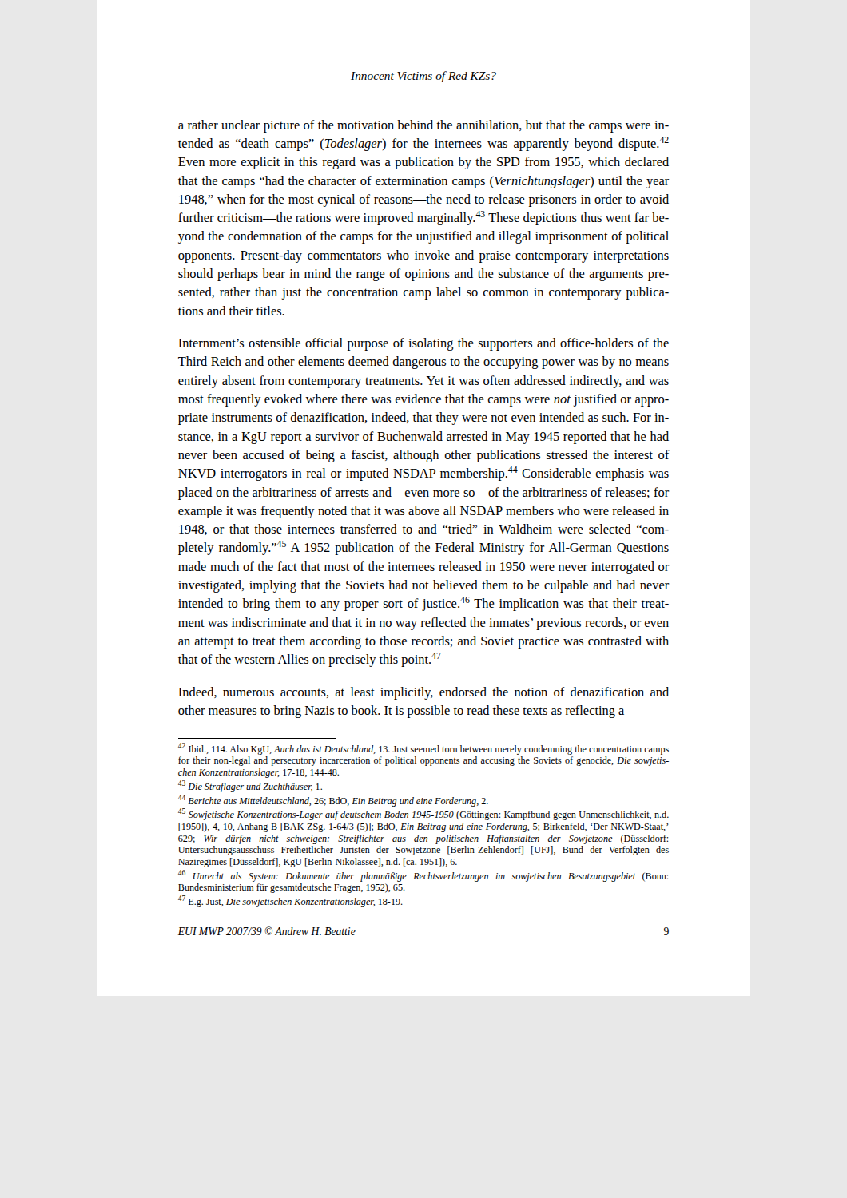Innocent Victims of Red KZs?
a rather unclear picture of the motivation behind the annihilation, but that the camps were intended as “death camps” (Todeslager) for the internees was apparently beyond dispute.42 Even more explicit in this regard was a publication by the SPD from 1955, which declared that the camps “had the character of extermination camps (Vernichtungslager) until the year 1948,” when for the most cynical of reasons—the need to release prisoners in order to avoid further criticism—the rations were improved marginally.43 These depictions thus went far beyond the condemnation of the camps for the unjustified and illegal imprisonment of political opponents. Present-day commentators who invoke and praise contemporary interpretations should perhaps bear in mind the range of opinions and the substance of the arguments presented, rather than just the concentration camp label so common in contemporary publications and their titles.
Internment’s ostensible official purpose of isolating the supporters and office-holders of the Third Reich and other elements deemed dangerous to the occupying power was by no means entirely absent from contemporary treatments. Yet it was often addressed indirectly, and was most frequently evoked where there was evidence that the camps were not justified or appropriate instruments of denazification, indeed, that they were not even intended as such. For instance, in a KgU report a survivor of Buchenwald arrested in May 1945 reported that he had never been accused of being a fascist, although other publications stressed the interest of NKVD interrogators in real or imputed NSDAP membership.44 Considerable emphasis was placed on the arbitrariness of arrests and—even more so—of the arbitrariness of releases; for example it was frequently noted that it was above all NSDAP members who were released in 1948, or that those internees transferred to and “tried” in Waldheim were selected “completely randomly.”45 A 1952 publication of the Federal Ministry for All-German Questions made much of the fact that most of the internees released in 1950 were never interrogated or investigated, implying that the Soviets had not believed them to be culpable and had never intended to bring them to any proper sort of justice.46 The implication was that their treatment was indiscriminate and that it in no way reflected the inmates’ previous records, or even an attempt to treat them according to those records; and Soviet practice was contrasted with that of the western Allies on precisely this point.47
Indeed, numerous accounts, at least implicitly, endorsed the notion of denazification and other measures to bring Nazis to book. It is possible to read these texts as reflecting a
42 Ibid., 114. Also KgU, Auch das ist Deutschland, 13. Just seemed torn between merely condemning the concentration camps for their non-legal and persecutory incarceration of political opponents and accusing the Soviets of genocide, Die sowjetischen Konzentrationslager, 17-18, 144-48.
43 Die Straflager und Zuchthäuser, 1.
44 Berichte aus Mitteldeutschland, 26; BdO, Ein Beitrag und eine Forderung, 2.
45 Sowjetische Konzentrations-Lager auf deutschem Boden 1945-1950 (Göttingen: Kampfbund gegen Unmenschlichkeit, n.d. [1950]), 4, 10, Anhang B [BAK ZSg. 1-64/3 (5)]; BdO, Ein Beitrag und eine Forderung, 5; Birkenfeld, ‘Der NKWD-Staat,’ 629; Wir dürfen nicht schweigen: Streiflichter aus den politischen Haftanstalten der Sowjetzone (Düsseldorf: Untersuchungsausschuss Freiheitlicher Juristen der Sowjetzone [Berlin-Zehlendorf] [UFJ], Bund der Verfolgten des Naziregimes [Düsseldorf], KgU [Berlin-Nikolassee], n.d. [ca. 1951]), 6.
46 Unrecht als System: Dokumente über planmäßige Rechtsverletzungen im sowjetischen Besatzungsgebiet (Bonn: Bundesministerium für gesamtdeutsche Fragen, 1952), 65.
47 E.g. Just, Die sowjetischen Konzentrationslager, 18-19.
EUI MWP 2007/39 © Andrew H. Beattie
9